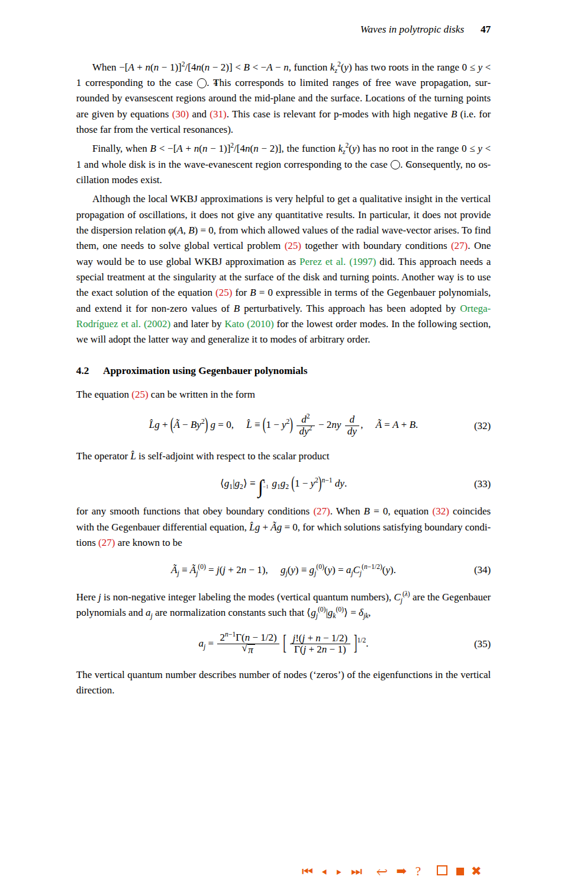Waves in polytropic disks 47
When −[A + n(n − 1)]2/[4n(n − 2)] < B < −A − n, function kz2(y) has two roots in the range 0 ≤ y < 1 corresponding to the case 4. This corresponds to limited ranges of free wave propagation, surrounded by evansescent regions around the mid-plane and the surface. Locations of the turning points are given by equations (30) and (31). This case is relevant for p-modes with high negative B (i.e. for those far from the vertical resonances).
Finally, when B < −[A + n(n − 1)]2/[4n(n − 2)], the function kz2(y) has no root in the range 0 ≤ y < 1 and whole disk is in the wave-evanescent region corresponding to the case 5. Consequently, no oscillation modes exist.
Although the local WKBJ approximations is very helpful to get a qualitative insight in the vertical propagation of oscillations, it does not give any quantitative results. In particular, it does not provide the dispersion relation φ(A, B) = 0, from which allowed values of the radial wave-vector arises. To find them, one needs to solve global vertical problem (25) together with boundary conditions (27). One way would be to use global WKBJ approximation as Perez et al. (1997) did. This approach needs a special treatment at the singularity at the surface of the disk and turning points. Another way is to use the exact solution of the equation (25) for B = 0 expressible in terms of the Gegenbauer polynomials, and extend it for non-zero values of B perturbatively. This approach has been adopted by Ortega-Rodríguez et al. (2002) and later by Kato (2010) for the lowest order modes. In the following section, we will adopt the latter way and generalize it to modes of arbitrary order.
4.2 Approximation using Gegenbauer polynomials
The equation (25) can be written in the form
L̂g + (Ã − By2) g = 0, L̂ ≡ (1 − y2) d2 dy2 − 2ny ddy, Ã = A + B. (32)
The operator L̂ is self-adjoint with respect to the scalar product
⟨g1|g2⟩ ≡ ∫1−1 g1g2 (1 − y2)n−1 dy. (33)
for any smooth functions that obey boundary conditions (27). When B = 0, equation (32) coincides with the Gegenbauer differential equation, L̂g + Ãg = 0, for which solutions satisfying boundary conditions (27) are known to be
Ãj ≡ Ãj(0) = j(j + 2n − 1), gj(y) ≡ gj(0)(y) = ajCj(n−1/2)(y). (34)
Here j is non-negative integer labeling the modes (vertical quantum numbers), Cj(λ) are the Gegenbauer polynomials and aj are normalization constants such that ⟨gj(0)|gk(0)⟩ = δjk,
aj = 2n−1Γ(n − 1/2) π [ j!(j + n − 1/2) Γ(j + 2n − 1) ]1/2. (35)
The vertical quantum number describes number of nodes (‘zeros’) of the eigenfunctions in the vertical direction.
⏮ ◂ ▸ ⏭ ↩ ➡ ? ✖